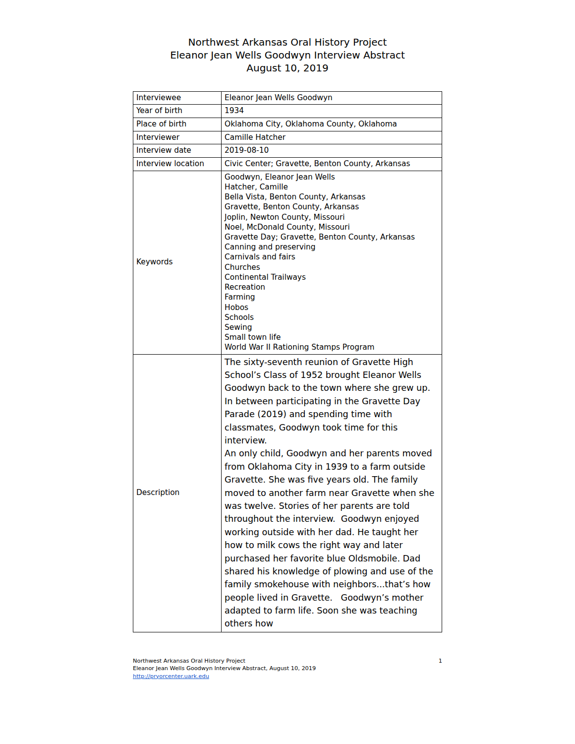Northwest Arkansas Oral History Project Eleanor Jean Wells Goodwyn Interview Abstract August 10, 2019
| Interviewee | Eleanor Jean Wells Goodwyn |
| Year of birth | 1934 |
| Place of birth | Oklahoma City, Oklahoma County, Oklahoma |
| Interviewer | Camille Hatcher |
| Interview date | 2019-08-10 |
| Interview location | Civic Center; Gravette, Benton County, Arkansas |
| Keywords | Goodwyn, Eleanor Jean Wells Hatcher, Camille Bella Vista, Benton County, Arkansas Gravette, Benton County, Arkansas Joplin, Newton County, Missouri Noel, McDonald County, Missouri Gravette Day; Gravette, Benton County, Arkansas Canning and preserving Carnivals and fairs Churches Continental Trailways Recreation Farming Hobos Schools Sewing Small town life World War II Rationing Stamps Program |
| Description | The sixty-seventh reunion of Gravette High School’s Class of 1952 brought Eleanor Wells Goodwyn back to the town where she grew up. In between participating in the Gravette Day Parade (2019) and spending time with classmates, Goodwyn took time for this interview. An only child, Goodwyn and her parents moved from Oklahoma City in 1939 to a farm outside Gravette. She was five years old. The family moved to another farm near Gravette when she was twelve. Stories of her parents are told throughout the interview. Goodwyn enjoyed working outside with her dad. He taught her how to milk cows the right way and later purchased her favorite blue Oldsmobile. Dad shared his knowledge of plowing and use of the family smokehouse with neighbors...that’s how people lived in Gravette. Goodwyn’s mother adapted to farm life. Soon she was teaching others how |
Northwest Arkansas Oral History Project1
Eleanor Jean Wells Goodwyn Interview Abstract, August 10, 2019
http://pryorcenter.uark.edu